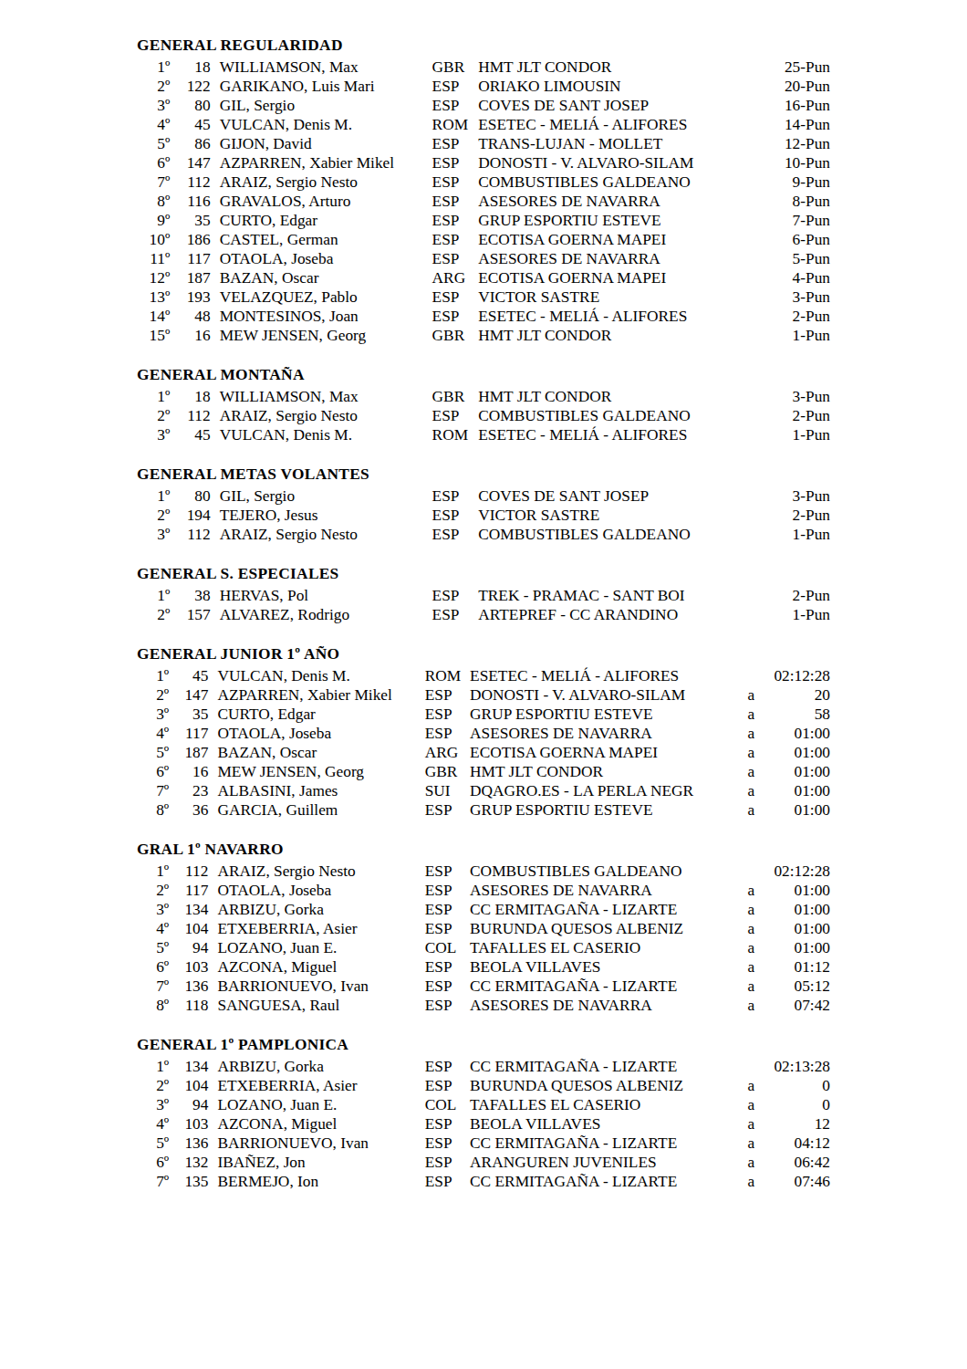GENERAL REGULARIDAD
| 1º | 18 | WILLIAMSON, Max | GBR | HMT JLT CONDOR | 25-Pun |
| 2º | 122 | GARIKANO, Luis Mari | ESP | ORIAKO LIMOUSIN | 20-Pun |
| 3º | 80 | GIL, Sergio | ESP | COVES DE SANT JOSEP | 16-Pun |
| 4º | 45 | VULCAN, Denis M. | ROM | ESETEC - MELIÁ - ALIFORES | 14-Pun |
| 5º | 86 | GIJON, David | ESP | TRANS-LUJAN - MOLLET | 12-Pun |
| 6º | 147 | AZPARREN, Xabier Mikel | ESP | DONOSTI - V. ALVARO-SILAM | 10-Pun |
| 7º | 112 | ARAIZ, Sergio Nesto | ESP | COMBUSTIBLES GALDEANO | 9-Pun |
| 8º | 116 | GRAVALOS, Arturo | ESP | ASESORES DE NAVARRA | 8-Pun |
| 9º | 35 | CURTO, Edgar | ESP | GRUP ESPORTIU ESTEVE | 7-Pun |
| 10º | 186 | CASTEL, German | ESP | ECOTISA GOERNA MAPEI | 6-Pun |
| 11º | 117 | OTAOLA, Joseba | ESP | ASESORES DE NAVARRA | 5-Pun |
| 12º | 187 | BAZAN, Oscar | ARG | ECOTISA GOERNA MAPEI | 4-Pun |
| 13º | 193 | VELAZQUEZ, Pablo | ESP | VICTOR SASTRE | 3-Pun |
| 14º | 48 | MONTESINOS, Joan | ESP | ESETEC - MELIÁ - ALIFORES | 2-Pun |
| 15º | 16 | MEW JENSEN, Georg | GBR | HMT JLT CONDOR | 1-Pun |
GENERAL MONTAÑA
| 1º | 18 | WILLIAMSON, Max | GBR | HMT JLT CONDOR | 3-Pun |
| 2º | 112 | ARAIZ, Sergio Nesto | ESP | COMBUSTIBLES GALDEANO | 2-Pun |
| 3º | 45 | VULCAN, Denis M. | ROM | ESETEC - MELIÁ - ALIFORES | 1-Pun |
GENERAL METAS VOLANTES
| 1º | 80 | GIL, Sergio | ESP | COVES DE SANT JOSEP | 3-Pun |
| 2º | 194 | TEJERO, Jesus | ESP | VICTOR SASTRE | 2-Pun |
| 3º | 112 | ARAIZ, Sergio Nesto | ESP | COMBUSTIBLES GALDEANO | 1-Pun |
GENERAL S. ESPECIALES
| 1º | 38 | HERVAS, Pol | ESP | TREK - PRAMAC - SANT BOI | 2-Pun |
| 2º | 157 | ALVAREZ, Rodrigo | ESP | ARTEPREF - CC ARANDINO | 1-Pun |
GENERAL JUNIOR 1º AÑO
| 1º | 45 | VULCAN, Denis M. | ROM | ESETEC - MELIÁ - ALIFORES | | 02:12:28 |
| 2º | 147 | AZPARREN, Xabier Mikel | ESP | DONOSTI - V. ALVARO-SILAM | a | 20 |
| 3º | 35 | CURTO, Edgar | ESP | GRUP ESPORTIU ESTEVE | a | 58 |
| 4º | 117 | OTAOLA, Joseba | ESP | ASESORES DE NAVARRA | a | 01:00 |
| 5º | 187 | BAZAN, Oscar | ARG | ECOTISA GOERNA MAPEI | a | 01:00 |
| 6º | 16 | MEW JENSEN, Georg | GBR | HMT JLT CONDOR | a | 01:00 |
| 7º | 23 | ALBASINI, James | SUI | DQAGRO.ES - LA PERLA NEGR | a | 01:00 |
| 8º | 36 | GARCIA, Guillem | ESP | GRUP ESPORTIU ESTEVE | a | 01:00 |
GRAL 1º NAVARRO
| 1º | 112 | ARAIZ, Sergio Nesto | ESP | COMBUSTIBLES GALDEANO | | 02:12:28 |
| 2º | 117 | OTAOLA, Joseba | ESP | ASESORES DE NAVARRA | a | 01:00 |
| 3º | 134 | ARBIZU, Gorka | ESP | CC ERMITAGAÑA - LIZARTE | a | 01:00 |
| 4º | 104 | ETXEBERRIA, Asier | ESP | BURUNDA QUESOS ALBENIZ | a | 01:00 |
| 5º | 94 | LOZANO, Juan E. | COL | TAFALLES EL CASERIO | a | 01:00 |
| 6º | 103 | AZCONA, Miguel | ESP | BEOLA VILLAVES | a | 01:12 |
| 7º | 136 | BARRIONUEVO, Ivan | ESP | CC ERMITAGAÑA - LIZARTE | a | 05:12 |
| 8º | 118 | SANGUESA, Raul | ESP | ASESORES DE NAVARRA | a | 07:42 |
GENERAL 1º PAMPLONICA
| 1º | 134 | ARBIZU, Gorka | ESP | CC ERMITAGAÑA - LIZARTE | | 02:13:28 |
| 2º | 104 | ETXEBERRIA, Asier | ESP | BURUNDA QUESOS ALBENIZ | a | 0 |
| 3º | 94 | LOZANO, Juan E. | COL | TAFALLES EL CASERIO | a | 0 |
| 4º | 103 | AZCONA, Miguel | ESP | BEOLA VILLAVES | a | 12 |
| 5º | 136 | BARRIONUEVO, Ivan | ESP | CC ERMITAGAÑA - LIZARTE | a | 04:12 |
| 6º | 132 | IBAÑEZ, Jon | ESP | ARANGUREN JUVENILES | a | 06:42 |
| 7º | 135 | BERMEJO, Ion | ESP | CC ERMITAGAÑA - LIZARTE | a | 07:46 |